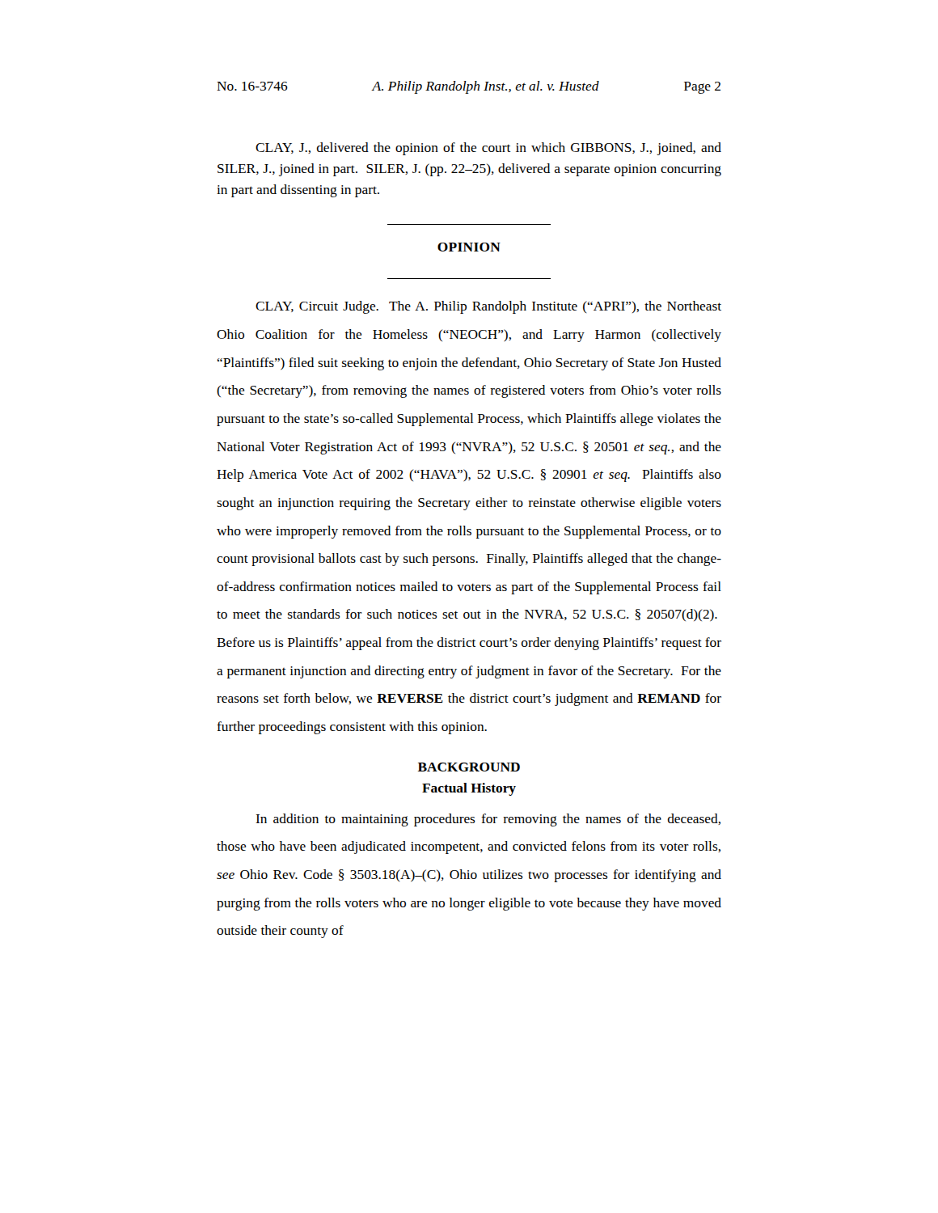No. 16-3746 A. Philip Randolph Inst., et al. v. Husted Page 2
CLAY, J., delivered the opinion of the court in which GIBBONS, J., joined, and SILER, J., joined in part. SILER, J. (pp. 22–25), delivered a separate opinion concurring in part and dissenting in part.
OPINION
CLAY, Circuit Judge. The A. Philip Randolph Institute (“APRI”), the Northeast Ohio Coalition for the Homeless (“NEOCH”), and Larry Harmon (collectively “Plaintiffs”) filed suit seeking to enjoin the defendant, Ohio Secretary of State Jon Husted (“the Secretary”), from removing the names of registered voters from Ohio’s voter rolls pursuant to the state’s so-called Supplemental Process, which Plaintiffs allege violates the National Voter Registration Act of 1993 (“NVRA”), 52 U.S.C. § 20501 et seq., and the Help America Vote Act of 2002 (“HAVA”), 52 U.S.C. § 20901 et seq. Plaintiffs also sought an injunction requiring the Secretary either to reinstate otherwise eligible voters who were improperly removed from the rolls pursuant to the Supplemental Process, or to count provisional ballots cast by such persons. Finally, Plaintiffs alleged that the change-of-address confirmation notices mailed to voters as part of the Supplemental Process fail to meet the standards for such notices set out in the NVRA, 52 U.S.C. § 20507(d)(2). Before us is Plaintiffs’ appeal from the district court’s order denying Plaintiffs’ request for a permanent injunction and directing entry of judgment in favor of the Secretary. For the reasons set forth below, we REVERSE the district court’s judgment and REMAND for further proceedings consistent with this opinion.
BACKGROUND
Factual History
In addition to maintaining procedures for removing the names of the deceased, those who have been adjudicated incompetent, and convicted felons from its voter rolls, see Ohio Rev. Code § 3503.18(A)–(C), Ohio utilizes two processes for identifying and purging from the rolls voters who are no longer eligible to vote because they have moved outside their county of